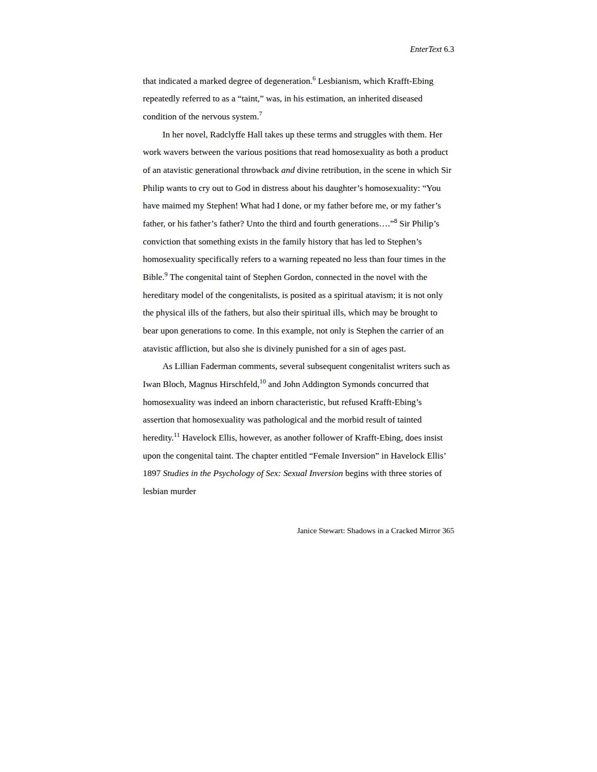EnterText 6.3
that indicated a marked degree of degeneration.6 Lesbianism, which Krafft-Ebing repeatedly referred to as a “taint,” was, in his estimation, an inherited diseased condition of the nervous system.7
In her novel, Radclyffe Hall takes up these terms and struggles with them. Her work wavers between the various positions that read homosexuality as both a product of an atavistic generational throwback and divine retribution, in the scene in which Sir Philip wants to cry out to God in distress about his daughter’s homosexuality: “You have maimed my Stephen! What had I done, or my father before me, or my father’s father, or his father’s father? Unto the third and fourth generations….”8 Sir Philip’s conviction that something exists in the family history that has led to Stephen’s homosexuality specifically refers to a warning repeated no less than four times in the Bible.9 The congenital taint of Stephen Gordon, connected in the novel with the hereditary model of the congenitalists, is posited as a spiritual atavism; it is not only the physical ills of the fathers, but also their spiritual ills, which may be brought to bear upon generations to come. In this example, not only is Stephen the carrier of an atavistic affliction, but also she is divinely punished for a sin of ages past.
As Lillian Faderman comments, several subsequent congenitalist writers such as Iwan Bloch, Magnus Hirschfeld,10 and John Addington Symonds concurred that homosexuality was indeed an inborn characteristic, but refused Krafft-Ebing’s assertion that homosexuality was pathological and the morbid result of tainted heredity.11 Havelock Ellis, however, as another follower of Krafft-Ebing, does insist upon the congenital taint. The chapter entitled “Female Inversion” in Havelock Ellis’ 1897 Studies in the Psychology of Sex: Sexual Inversion begins with three stories of lesbian murder
Janice Stewart: Shadows in a Cracked Mirror 365